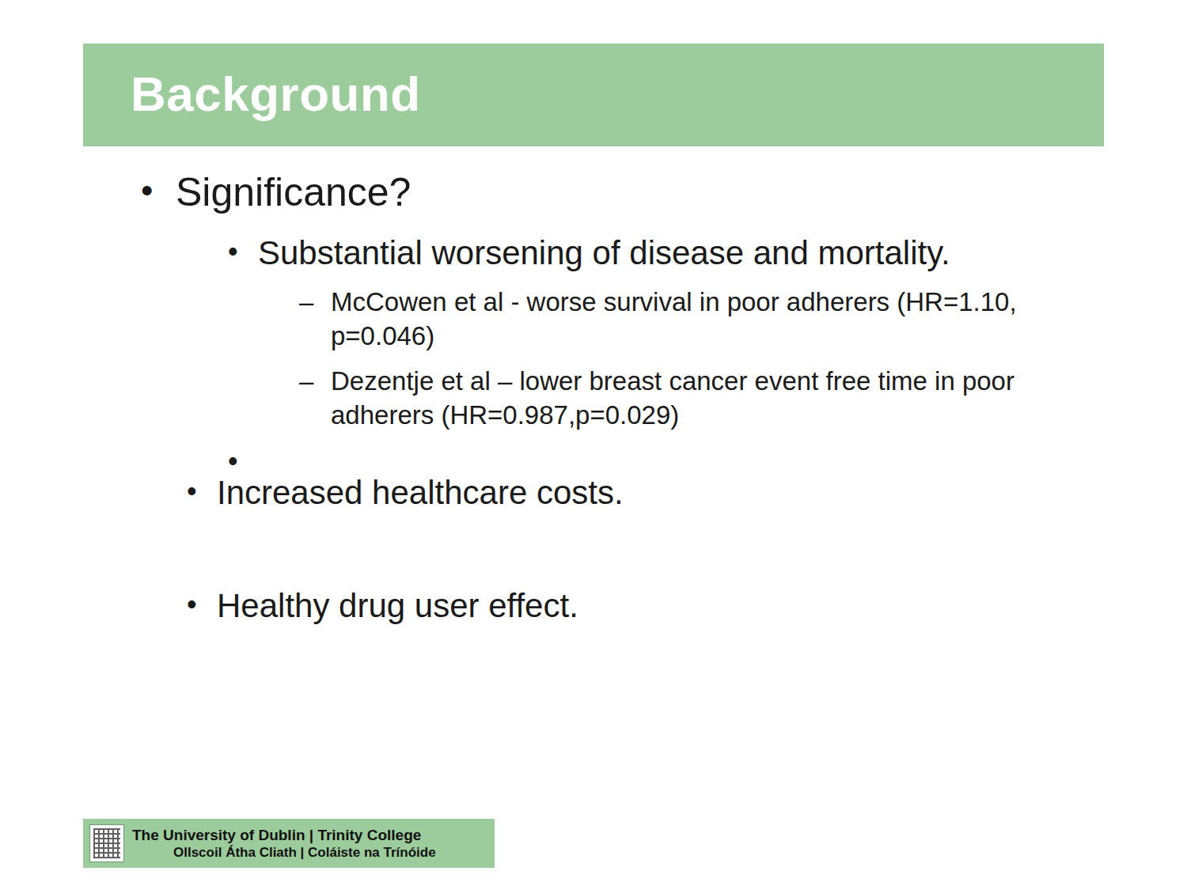Background
Significance?
Substantial worsening of disease and mortality.
McCowen et al - worse survival in poor adherers (HR=1.10, p=0.046)
Dezentje et al – lower breast cancer event free time in poor adherers (HR=0.987,p=0.029)
Increased healthcare costs.
Healthy drug user effect.
The University of Dublin | Trinity College Ollscoil Átha Cliath | Coláiste na Trínóide